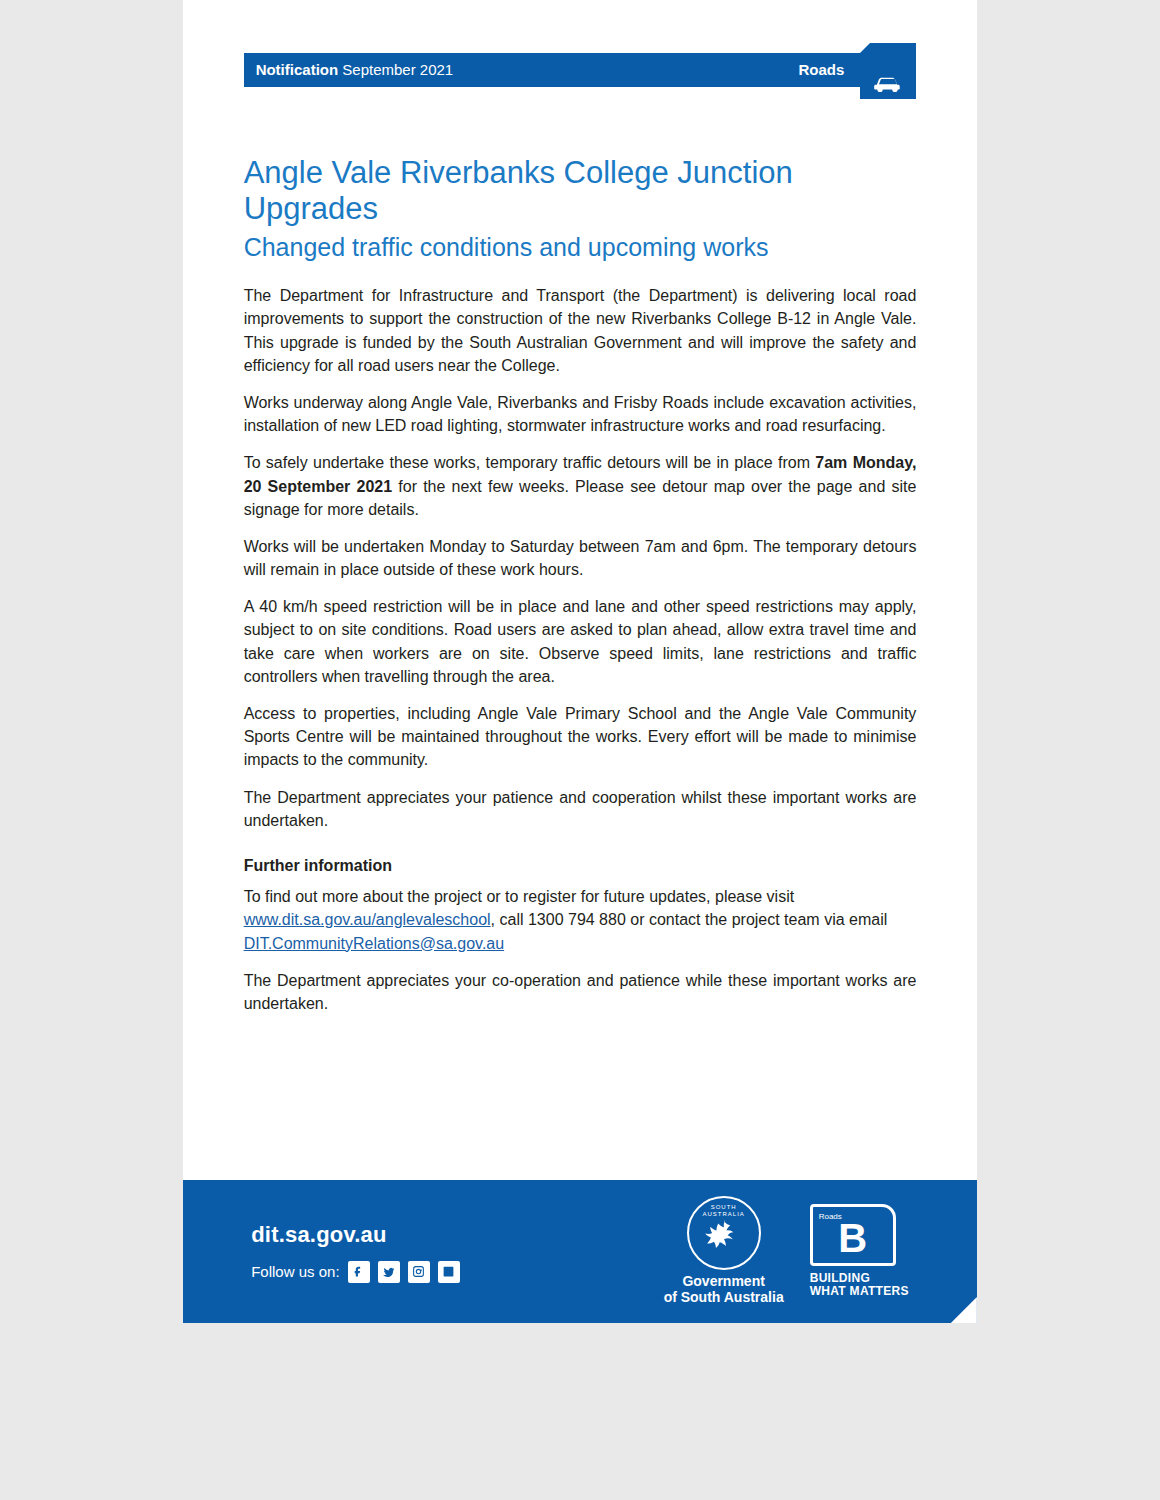Notification September 2021
Roads
Angle Vale Riverbanks College Junction Upgrades
Changed traffic conditions and upcoming works
The Department for Infrastructure and Transport (the Department) is delivering local road improvements to support the construction of the new Riverbanks College B-12 in Angle Vale. This upgrade is funded by the South Australian Government and will improve the safety and efficiency for all road users near the College.
Works underway along Angle Vale, Riverbanks and Frisby Roads include excavation activities, installation of new LED road lighting, stormwater infrastructure works and road resurfacing.
To safely undertake these works, temporary traffic detours will be in place from 7am Monday, 20 September 2021 for the next few weeks. Please see detour map over the page and site signage for more details.
Works will be undertaken Monday to Saturday between 7am and 6pm. The temporary detours will remain in place outside of these work hours.
A 40 km/h speed restriction will be in place and lane and other speed restrictions may apply, subject to on site conditions. Road users are asked to plan ahead, allow extra travel time and take care when workers are on site. Observe speed limits, lane restrictions and traffic controllers when travelling through the area.
Access to properties, including Angle Vale Primary School and the Angle Vale Community Sports Centre will be maintained throughout the works. Every effort will be made to minimise impacts to the community.
The Department appreciates your patience and cooperation whilst these important works are undertaken.
Further information
To find out more about the project or to register for future updates, please visit
www.dit.sa.gov.au/anglevaleschool, call 1300 794 880 or contact the project team via email
DIT.CommunityRelations@sa.gov.au
The Department appreciates your co-operation and patience while these important works are undertaken.
dit.sa.gov.au
Follow us on:
South Australia
Government
of South Australia
Roads B
BUILDING
WHAT MATTERS